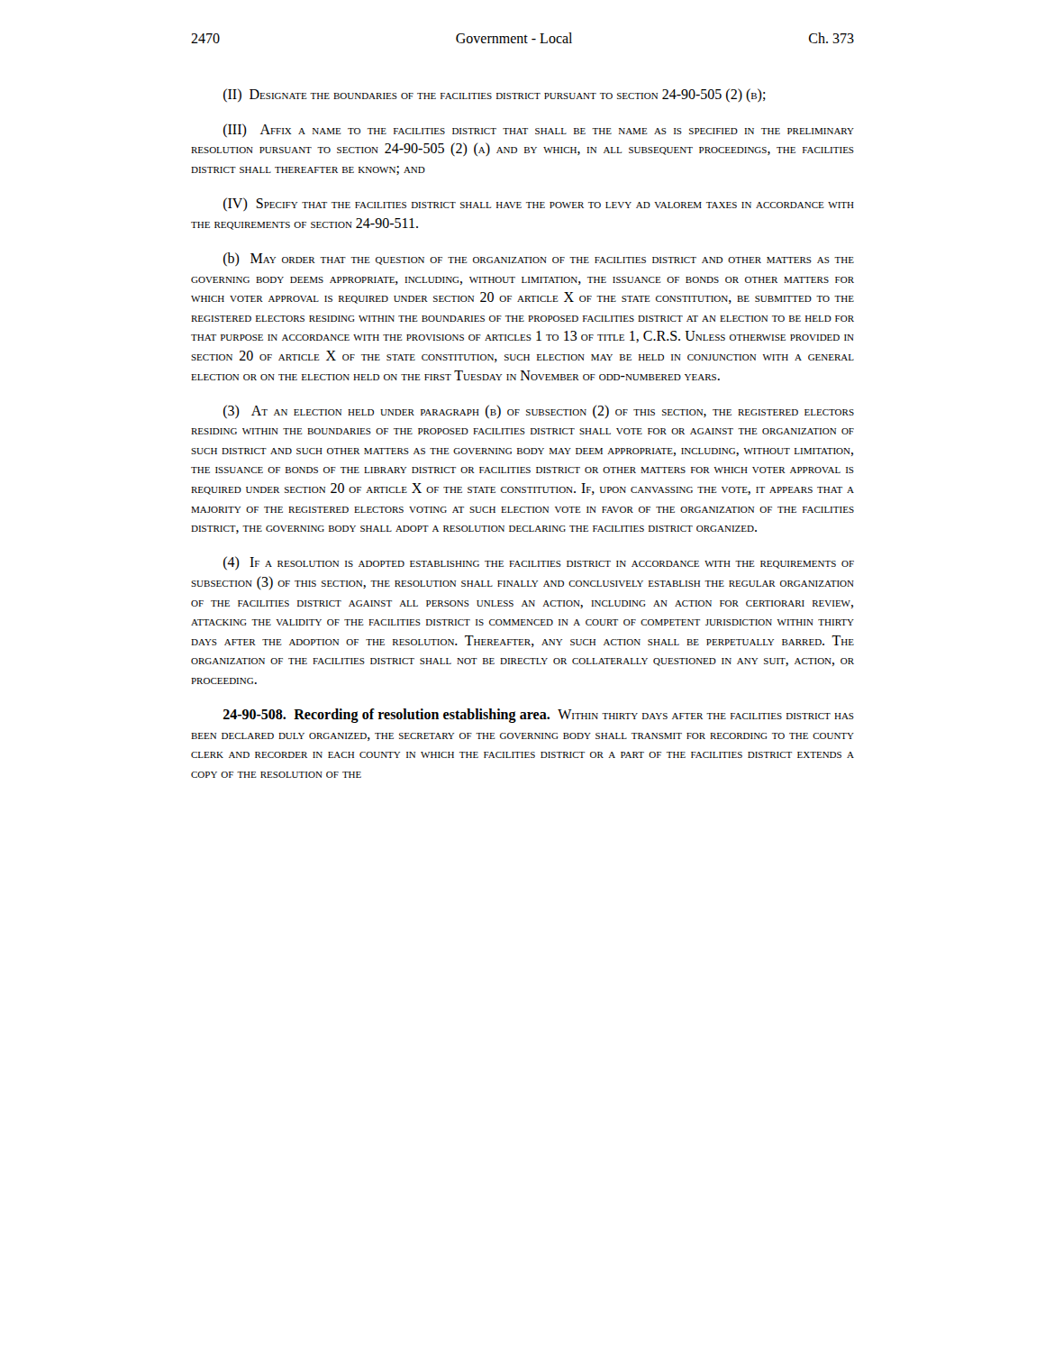2470 Government - Local Ch. 373
(II) Designate the boundaries of the facilities district pursuant to section 24-90-505 (2) (b);
(III) Affix a name to the facilities district that shall be the name as is specified in the preliminary resolution pursuant to section 24-90-505 (2) (a) and by which, in all subsequent proceedings, the facilities district shall thereafter be known; and
(IV) Specify that the facilities district shall have the power to levy ad valorem taxes in accordance with the requirements of section 24-90-511.
(b) May order that the question of the organization of the facilities district and other matters as the governing body deems appropriate, including, without limitation, the issuance of bonds or other matters for which voter approval is required under section 20 of article X of the state constitution, be submitted to the registered electors residing within the boundaries of the proposed facilities district at an election to be held for that purpose in accordance with the provisions of articles 1 to 13 of title 1, C.R.S. Unless otherwise provided in section 20 of article X of the state constitution, such election may be held in conjunction with a general election or on the election held on the first Tuesday in November of odd-numbered years.
(3) At an election held under paragraph (b) of subsection (2) of this section, the registered electors residing within the boundaries of the proposed facilities district shall vote for or against the organization of such district and such other matters as the governing body may deem appropriate, including, without limitation, the issuance of bonds of the library district or facilities district or other matters for which voter approval is required under section 20 of article X of the state constitution. If, upon canvassing the vote, it appears that a majority of the registered electors voting at such election vote in favor of the organization of the facilities district, the governing body shall adopt a resolution declaring the facilities district organized.
(4) If a resolution is adopted establishing the facilities district in accordance with the requirements of subsection (3) of this section, the resolution shall finally and conclusively establish the regular organization of the facilities district against all persons unless an action, including an action for certiorari review, attacking the validity of the facilities district is commenced in a court of competent jurisdiction within thirty days after the adoption of the resolution. Thereafter, any such action shall be perpetually barred. The organization of the facilities district shall not be directly or collaterally questioned in any suit, action, or proceeding.
24-90-508. Recording of resolution establishing area. Within thirty days after the facilities district has been declared duly organized, the secretary of the governing body shall transmit for recording to the county clerk and recorder in each county in which the facilities district or a part of the facilities district extends a copy of the resolution of the